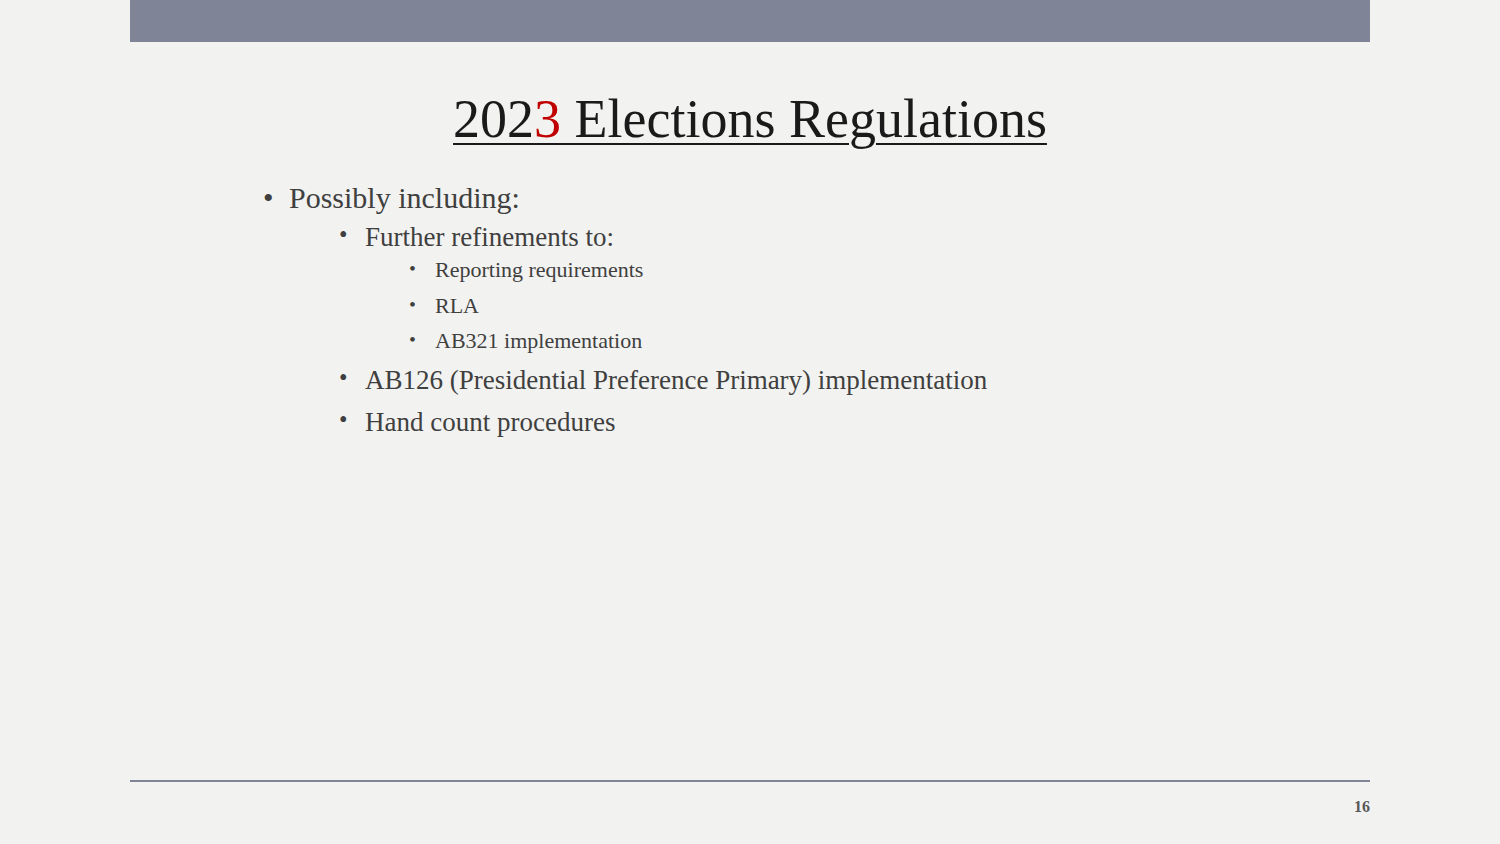2023 Elections Regulations
Possibly including:
Further refinements to:
Reporting requirements
RLA
AB321 implementation
AB126 (Presidential Preference Primary) implementation
Hand count procedures
16